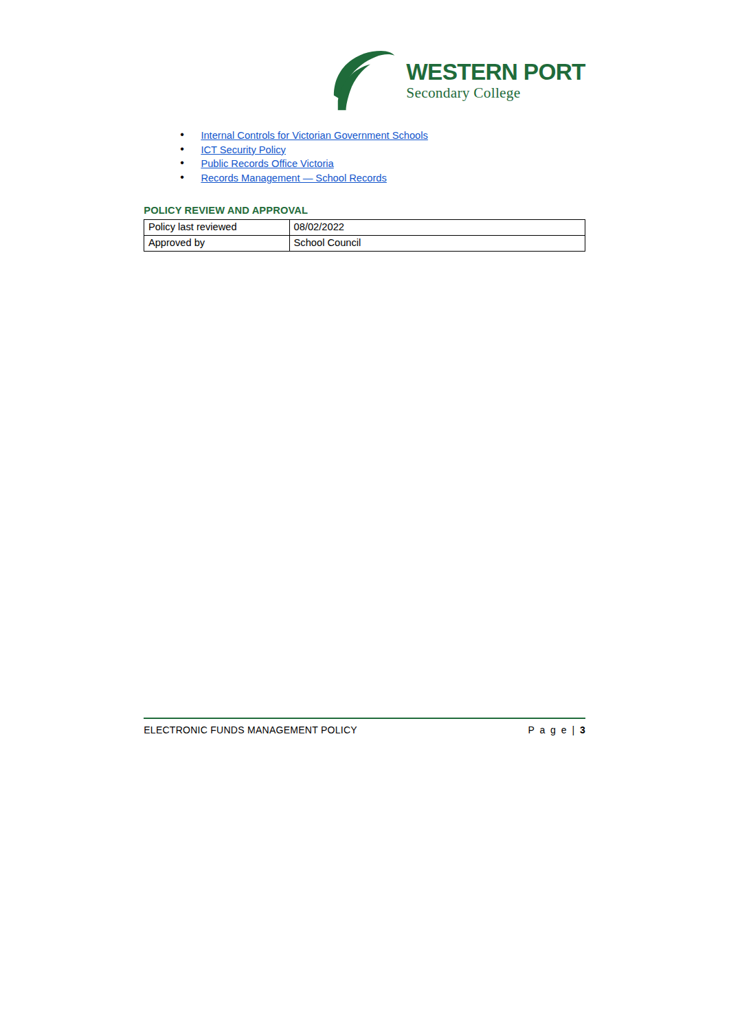WESTERN PORT
Secondary College
Internal Controls for Victorian Government Schools
ICT Security Policy
Public Records Office Victoria
Records Management — School Records
POLICY REVIEW AND APPROVAL
| Policy last reviewed | 08/02/2022 |
| Approved by | School Council |
ELECTRONIC FUNDS MANAGEMENT POLICY
P a g e | 3